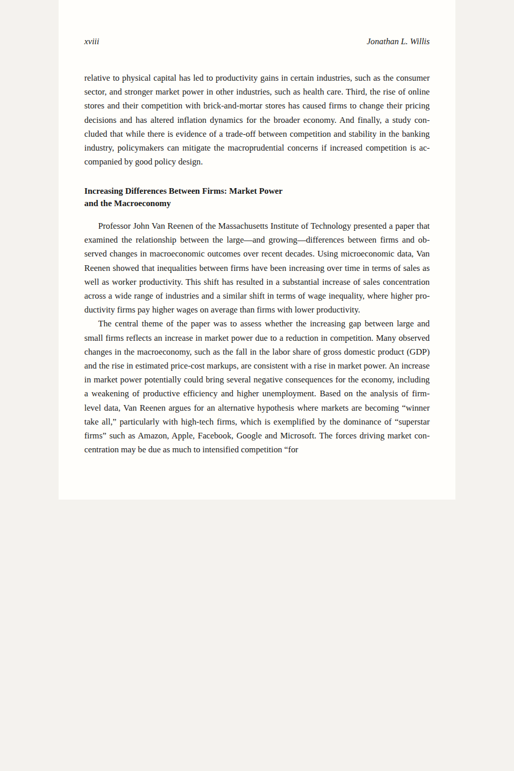xviii Jonathan L. Willis
relative to physical capital has led to productivity gains in certain industries, such as the consumer sector, and stronger market power in other industries, such as health care. Third, the rise of online stores and their competition with brick-and-mortar stores has caused firms to change their pricing decisions and has altered inflation dynamics for the broader economy. And finally, a study concluded that while there is evidence of a trade-off between competition and stability in the banking industry, policymakers can mitigate the macroprudential concerns if increased competition is accompanied by good policy design.
Increasing Differences Between Firms: Market Power
and the Macroeconomy
Professor John Van Reenen of the Massachusetts Institute of Technology presented a paper that examined the relationship between the large—and growing—differences between firms and observed changes in macroeconomic outcomes over recent decades. Using microeconomic data, Van Reenen showed that inequalities between firms have been increasing over time in terms of sales as well as worker productivity. This shift has resulted in a substantial increase of sales concentration across a wide range of industries and a similar shift in terms of wage inequality, where higher productivity firms pay higher wages on average than firms with lower productivity.
The central theme of the paper was to assess whether the increasing gap between large and small firms reflects an increase in market power due to a reduction in competition. Many observed changes in the macroeconomy, such as the fall in the labor share of gross domestic product (GDP) and the rise in estimated price-cost markups, are consistent with a rise in market power. An increase in market power potentially could bring several negative consequences for the economy, including a weakening of productive efficiency and higher unemployment. Based on the analysis of firm-level data, Van Reenen argues for an alternative hypothesis where markets are becoming “winner take all,” particularly with high-tech firms, which is exemplified by the dominance of “superstar firms” such as Amazon, Apple, Facebook, Google and Microsoft. The forces driving market concentration may be due as much to intensified competition “for